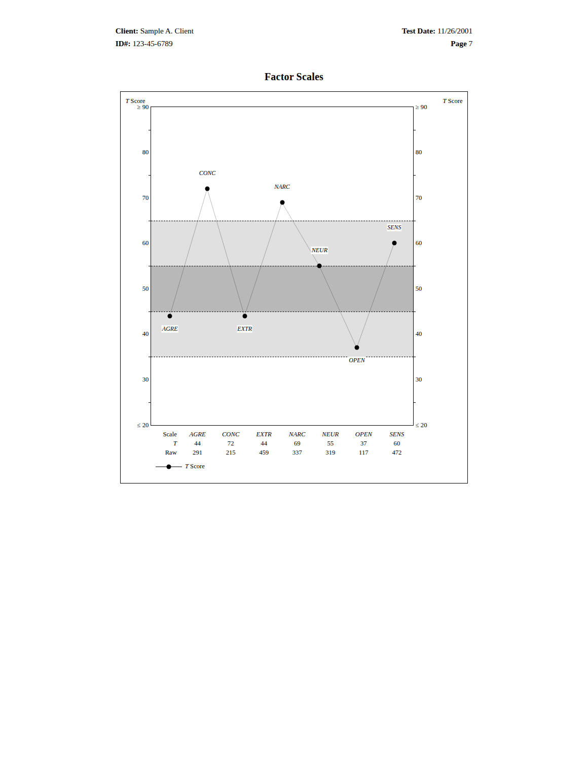| Client: Sample A. Client | Test Date: 11/26/2001 |
| ID#: 123-45-6789 | Page 7 |
Factor Scales
T Score
T Score
Shaded bands: Scale: T=90 at top (0%), T=20 at bottom (100%). 70 units over 6.55in => 0.09357in per unit. y(T) = (90 - T) / 70 * 100% T=65 -> 35.714% T=55 -> 50.0% T=45 -> 64.286% T=35 -> 78.571%
≥ 90
80
70
60
50
40
30
≤ 20
≥ 90
80
70
60
50
40
30
≤ 20
AGRE
CONC
EXTR
NARC
NEUR
OPEN
SENS
| Scale | AGRE | CONC | EXTR | NARC | NEUR | OPEN | SENS |
| T | 44 | 72 | 44 | 69 | 55 | 37 | 60 |
| Raw | 291 | 215 | 459 | 337 | 319 | 117 | 472 |
T Score